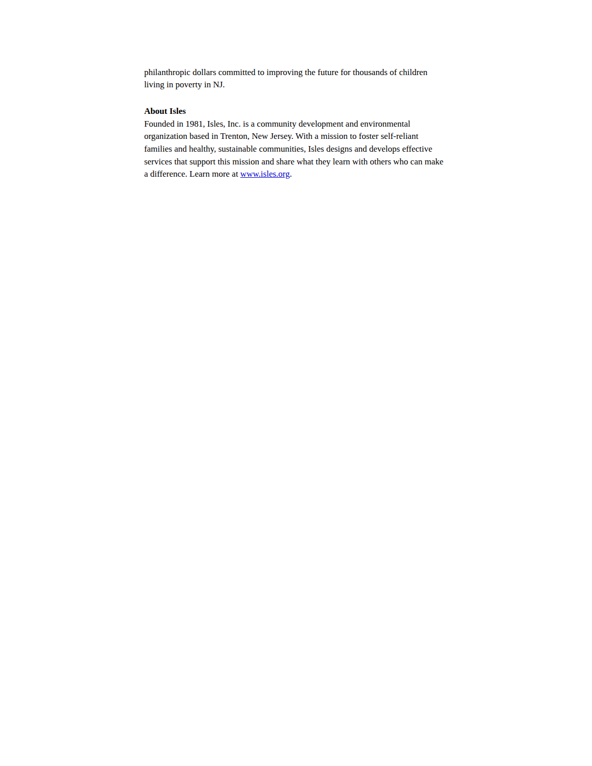philanthropic dollars committed to improving the future for thousands of children living in poverty in NJ.
About Isles
Founded in 1981, Isles, Inc. is a community development and environmental organization based in Trenton, New Jersey. With a mission to foster self-reliant families and healthy, sustainable communities, Isles designs and develops effective services that support this mission and share what they learn with others who can make a difference. Learn more at www.isles.org.